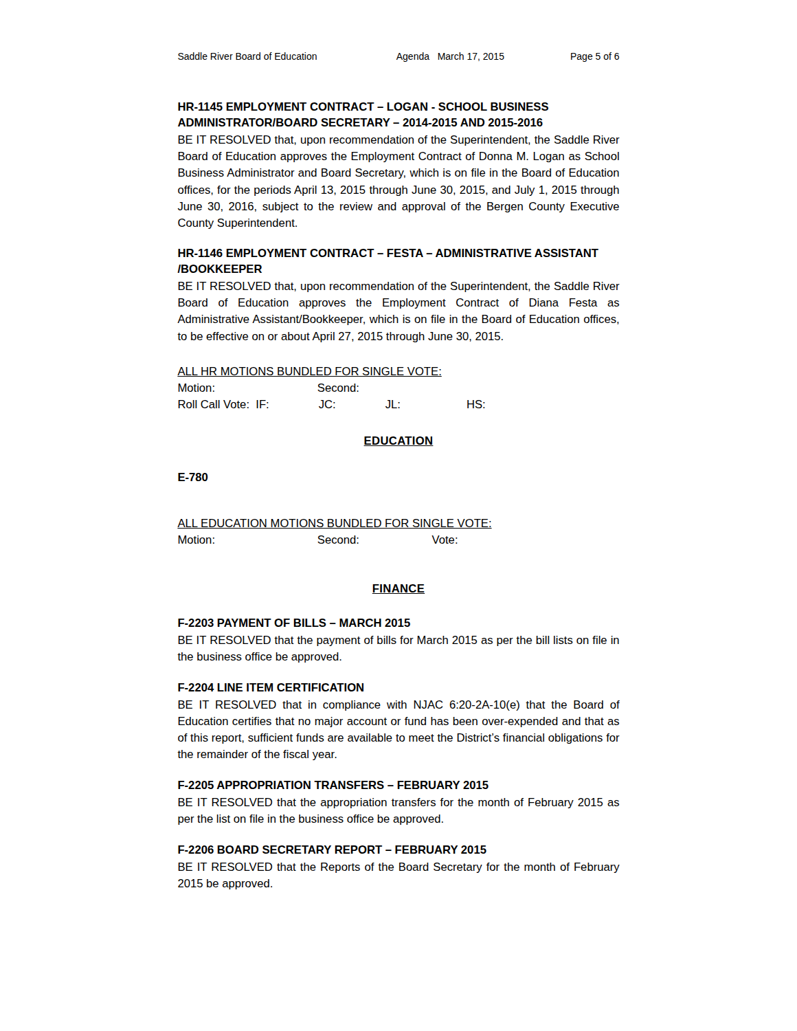Saddle River Board of Education
Agenda March 17, 2015
Page 5 of 6
HR-1145 Employment Contract – Logan - School Business Administrator/Board Secretary – 2014-2015 and 2015-2016
BE IT RESOLVED that, upon recommendation of the Superintendent, the Saddle River Board of Education approves the Employment Contract of Donna M. Logan as School Business Administrator and Board Secretary, which is on file in the Board of Education offices, for the periods April 13, 2015 through June 30, 2015, and July 1, 2015 through June 30, 2016, subject to the review and approval of the Bergen County Executive County Superintendent.
HR-1146 Employment Contract – Festa – Administrative Assistant /Bookkeeper
BE IT RESOLVED that, upon recommendation of the Superintendent, the Saddle River Board of Education approves the Employment Contract of Diana Festa as Administrative Assistant/Bookkeeper, which is on file in the Board of Education offices, to be effective on or about April 27, 2015 through June 30, 2015.
ALL HR MOTIONS BUNDLED FOR SINGLE VOTE:
Motion: Second:
Roll Call Vote: IF: JC: JL: HS:
EDUCATION
E-780
ALL EDUCATION MOTIONS BUNDLED FOR SINGLE VOTE:
Motion: Second: Vote:
FINANCE
F-2203 Payment of Bills – March 2015
BE IT RESOLVED that the payment of bills for March 2015 as per the bill lists on file in the business office be approved.
F-2204 Line Item Certification
BE IT RESOLVED that in compliance with NJAC 6:20-2A-10(e) that the Board of Education certifies that no major account or fund has been over-expended and that as of this report, sufficient funds are available to meet the District’s financial obligations for the remainder of the fiscal year.
F-2205 Appropriation Transfers – February 2015
BE IT RESOLVED that the appropriation transfers for the month of February 2015 as per the list on file in the business office be approved.
F-2206 Board Secretary Report – February 2015
BE IT RESOLVED that the Reports of the Board Secretary for the month of February 2015 be approved.